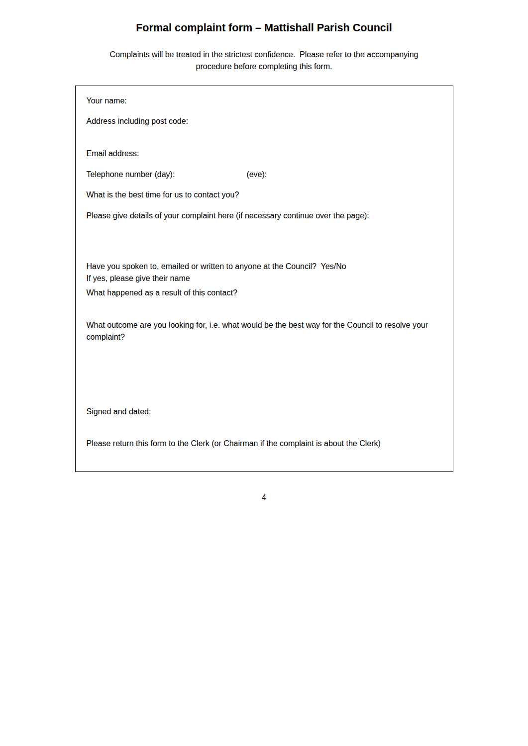Formal complaint form – Mattishall Parish Council
Complaints will be treated in the strictest confidence. Please refer to the accompanying procedure before completing this form.
Your name:
Address including post code:
Email address:
Telephone number (day): (eve):
What is the best time for us to contact you?
Please give details of your complaint here (if necessary continue over the page):
Have you spoken to, emailed or written to anyone at the Council? Yes/No
If yes, please give their name
What happened as a result of this contact?
What outcome are you looking for, i.e. what would be the best way for the Council to resolve your complaint?
Signed and dated:
Please return this form to the Clerk (or Chairman if the complaint is about the Clerk)
4